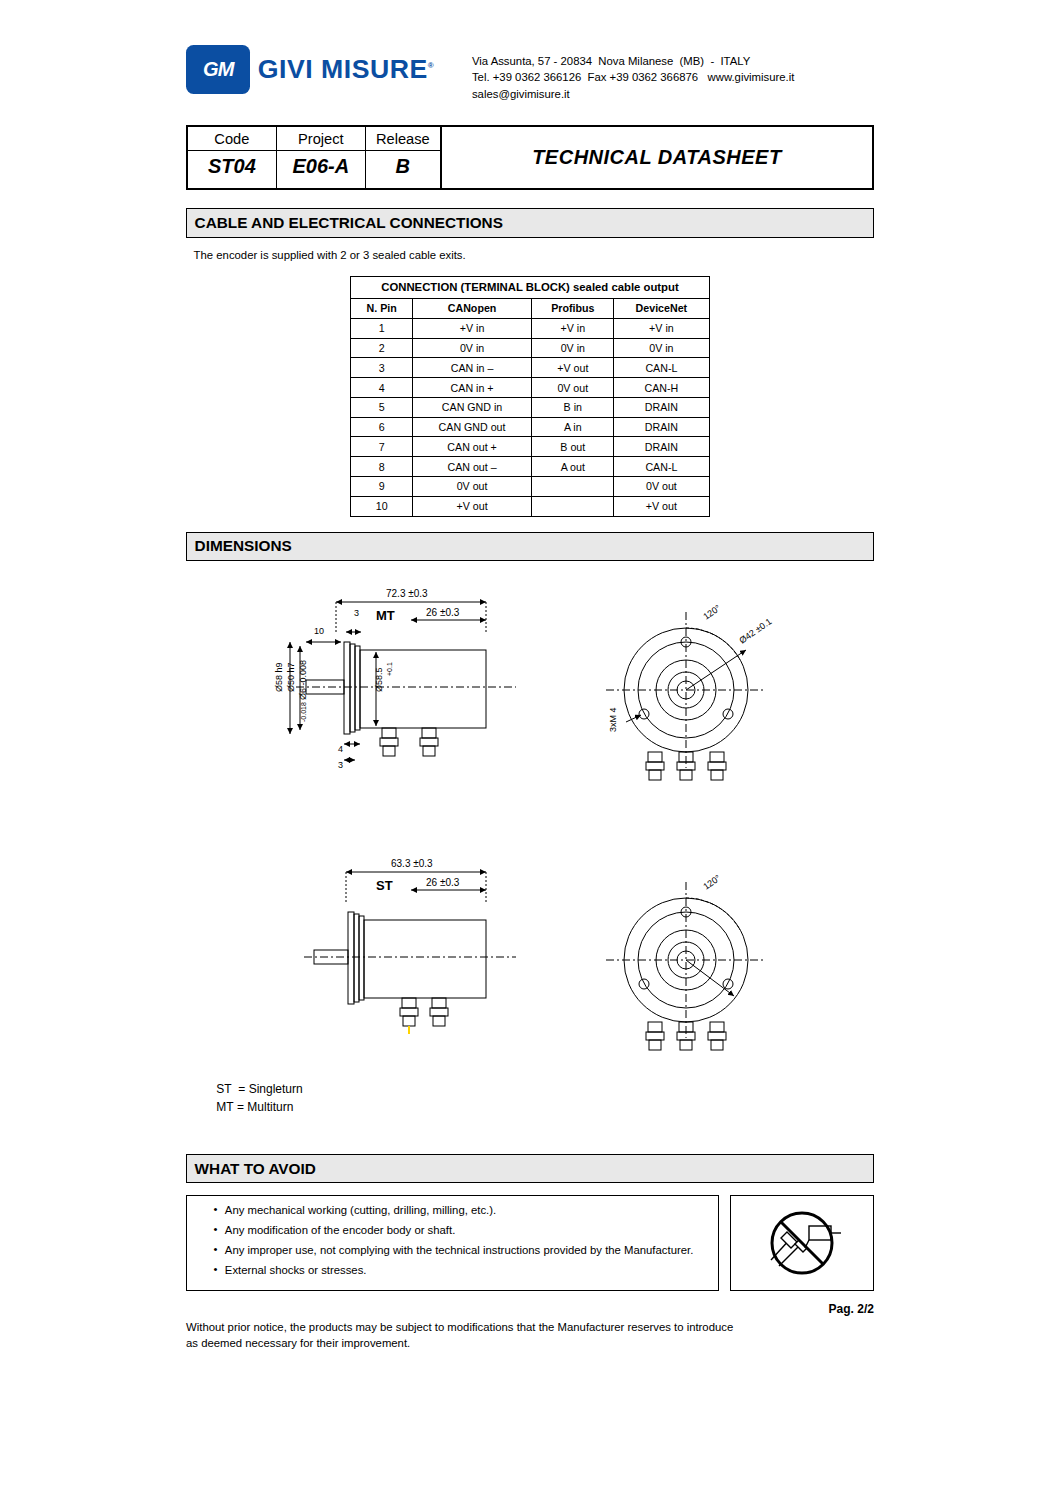GM
GIVI MISURE®
Via Assunta, 57 - 20834 Nova Milanese (MB) - ITALY
Tel. +39 0362 366126 Fax +39 0362 366876 www.givimisure.it sales@givimisure.it
| Code | Project | Release | TECHNICAL DATASHEET |
| ST04 | E06-A | B |
CABLE AND ELECTRICAL CONNECTIONS
The encoder is supplied with 2 or 3 sealed cable exits.
| CONNECTION (TERMINAL BLOCK) sealed cable output |
| --- |
| N. Pin | CANopen | Profibus | DeviceNet |
| 1 | +V in | +V in | +V in |
| 2 | 0V in | 0V in | 0V in |
| 3 | CAN in – | +V out | CAN-L |
| 4 | CAN in + | 0V out | CAN-H |
| 5 | CAN GND in | B in | DRAIN |
| 6 | CAN GND out | A in | DRAIN |
| 7 | CAN out + | B out | DRAIN |
| 8 | CAN out – | A out | CAN-L |
| 9 | 0V out | | 0V out |
| 10 | +V out | | +V out |
DIMENSIONS
72.3 ±0.3 26 ±0.3 MT 3 10 Ø58 h9 Ø50 h7 Ø6 -0.008 -0.018 Ø58.5 +0.1 4 3 120° Ø42 ±0.1 3xM 4 63.3 ±0.3 26 ±0.3 ST 120°
ST = Singleturn
MT = Multiturn
WHAT TO AVOID
Any mechanical working (cutting, drilling, milling, etc.).
Any modification of the encoder body or shaft.
Any improper use, not complying with the technical instructions provided by the Manufacturer.
External shocks or stresses.
Pag. 2/2
Without prior notice, the products may be subject to modifications that the Manufacturer reserves to introduce
as deemed necessary for their improvement.